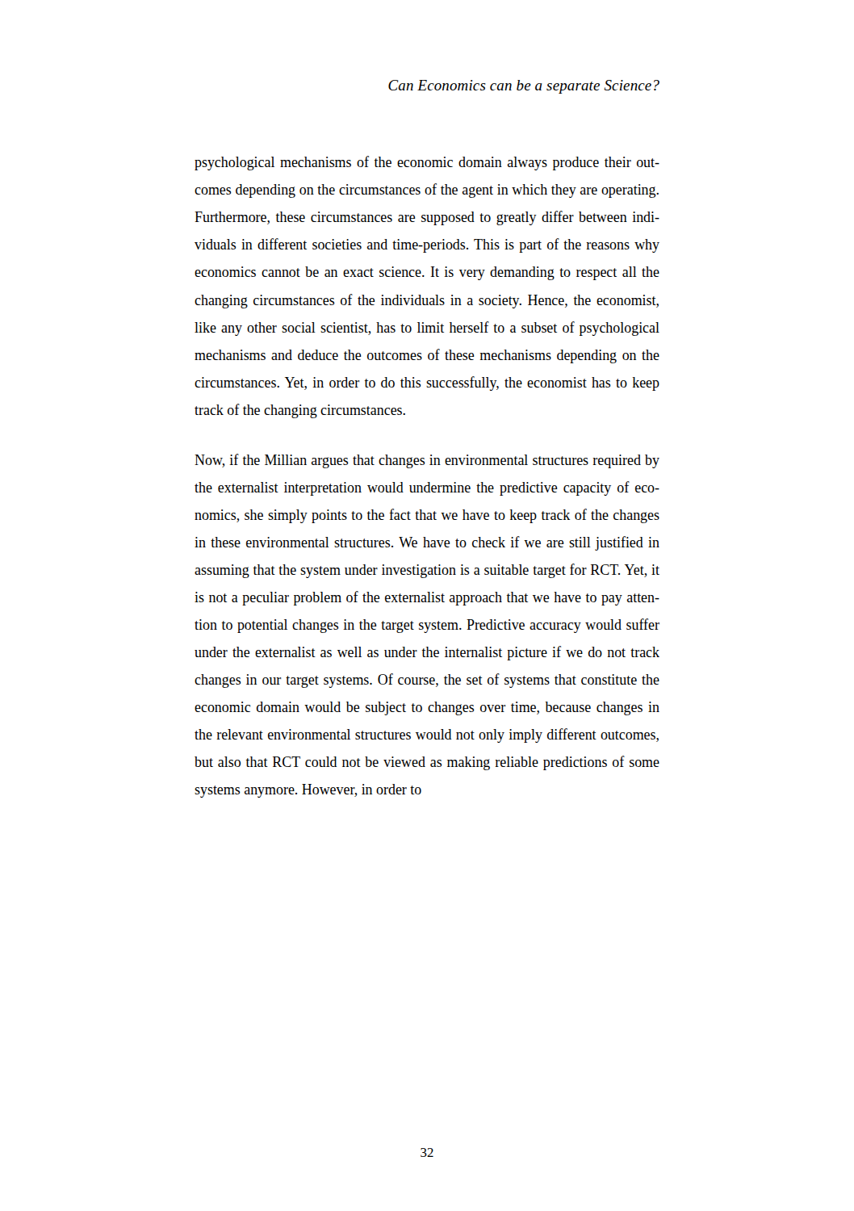Can Economics can be a separate Science?
psychological mechanisms of the economic domain always produce their outcomes depending on the circumstances of the agent in which they are operating. Furthermore, these circumstances are supposed to greatly differ between individuals in different societies and time-periods. This is part of the reasons why economics cannot be an exact science. It is very demanding to respect all the changing circumstances of the individuals in a society. Hence, the economist, like any other social scientist, has to limit herself to a subset of psychological mechanisms and deduce the outcomes of these mechanisms depending on the circumstances. Yet, in order to do this successfully, the economist has to keep track of the changing circumstances.
Now, if the Millian argues that changes in environmental structures required by the externalist interpretation would undermine the predictive capacity of economics, she simply points to the fact that we have to keep track of the changes in these environmental structures. We have to check if we are still justified in assuming that the system under investigation is a suitable target for RCT. Yet, it is not a peculiar problem of the externalist approach that we have to pay attention to potential changes in the target system. Predictive accuracy would suffer under the externalist as well as under the internalist picture if we do not track changes in our target systems. Of course, the set of systems that constitute the economic domain would be subject to changes over time, because changes in the relevant environmental structures would not only imply different outcomes, but also that RCT could not be viewed as making reliable predictions of some systems anymore. However, in order to
32